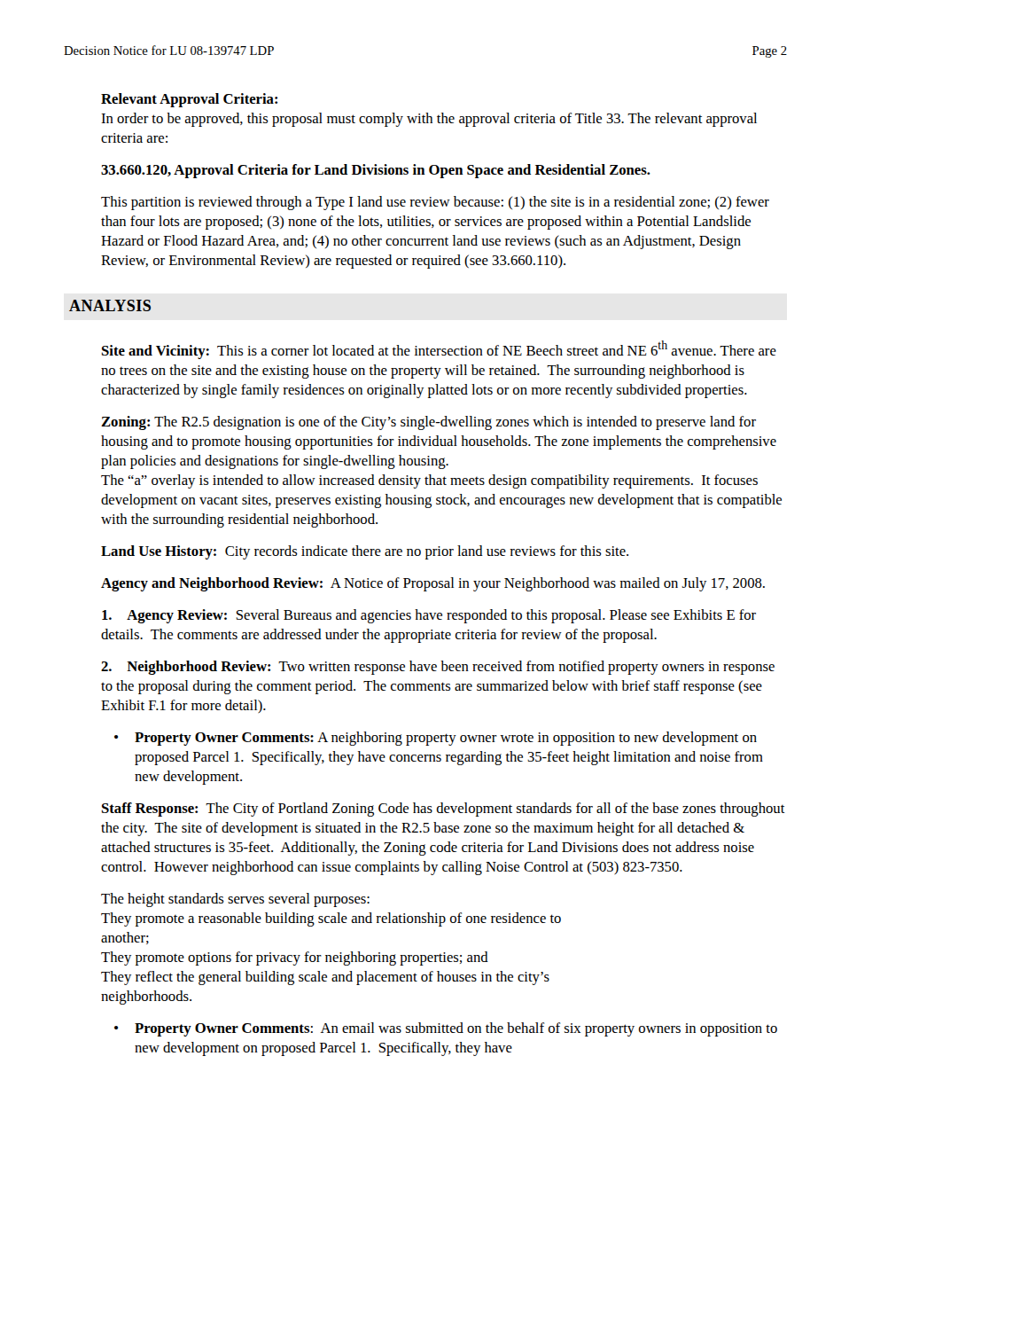Decision Notice for LU 08-139747 LDP Page 2
Relevant Approval Criteria:
In order to be approved, this proposal must comply with the approval criteria of Title 33. The relevant approval criteria are:
33.660.120, Approval Criteria for Land Divisions in Open Space and Residential Zones.
This partition is reviewed through a Type I land use review because: (1) the site is in a residential zone; (2) fewer than four lots are proposed; (3) none of the lots, utilities, or services are proposed within a Potential Landslide Hazard or Flood Hazard Area, and; (4) no other concurrent land use reviews (such as an Adjustment, Design Review, or Environmental Review) are requested or required (see 33.660.110).
ANALYSIS
Site and Vicinity: This is a corner lot located at the intersection of NE Beech street and NE 6th avenue. There are no trees on the site and the existing house on the property will be retained. The surrounding neighborhood is characterized by single family residences on originally platted lots or on more recently subdivided properties.
Zoning: The R2.5 designation is one of the City’s single-dwelling zones which is intended to preserve land for housing and to promote housing opportunities for individual households. The zone implements the comprehensive plan policies and designations for single-dwelling housing.
The “a” overlay is intended to allow increased density that meets design compatibility requirements. It focuses development on vacant sites, preserves existing housing stock, and encourages new development that is compatible with the surrounding residential neighborhood.
Land Use History: City records indicate there are no prior land use reviews for this site.
Agency and Neighborhood Review: A Notice of Proposal in your Neighborhood was mailed on July 17, 2008.
1. Agency Review: Several Bureaus and agencies have responded to this proposal. Please see Exhibits E for details. The comments are addressed under the appropriate criteria for review of the proposal.
2. Neighborhood Review: Two written response have been received from notified property owners in response to the proposal during the comment period. The comments are summarized below with brief staff response (see Exhibit F.1 for more detail).
Property Owner Comments: A neighboring property owner wrote in opposition to new development on proposed Parcel 1. Specifically, they have concerns regarding the 35-feet height limitation and noise from new development.
Staff Response: The City of Portland Zoning Code has development standards for all of the base zones throughout the city. The site of development is situated in the R2.5 base zone so the maximum height for all detached & attached structures is 35-feet. Additionally, the Zoning code criteria for Land Divisions does not address noise control. However neighborhood can issue complaints by calling Noise Control at (503) 823-7350.
The height standards serves several purposes:
They promote a reasonable building scale and relationship of one residence to
another;
They promote options for privacy for neighboring properties; and
They reflect the general building scale and placement of houses in the city’s
neighborhoods.
Property Owner Comments: An email was submitted on the behalf of six property owners in opposition to new development on proposed Parcel 1. Specifically, they have